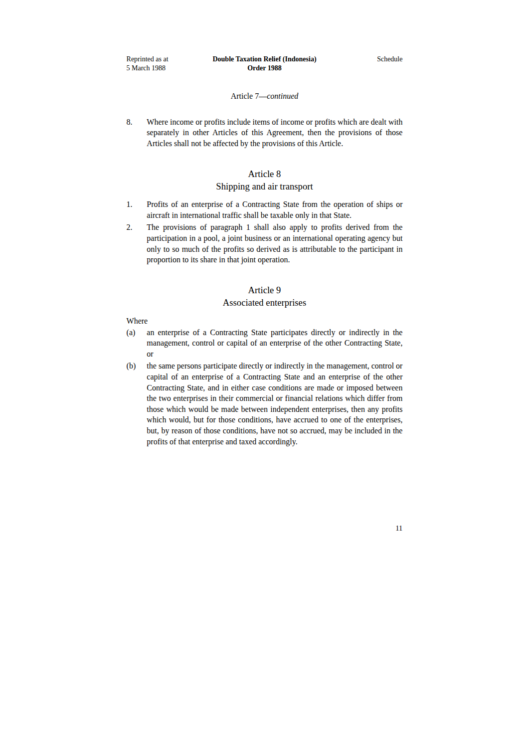| Reprinted as at 5 March 1988 | Double Taxation Relief (Indonesia) Order 1988 | Schedule |
Article 7—continued
8. Where income or profits include items of income or profits which are dealt with separately in other Articles of this Agreement, then the provisions of those Articles shall not be affected by the provisions of this Article.
Article 8
Shipping and air transport
1. Profits of an enterprise of a Contracting State from the operation of ships or aircraft in international traffic shall be taxable only in that State.
2. The provisions of paragraph 1 shall also apply to profits derived from the participation in a pool, a joint business or an international operating agency but only to so much of the profits so derived as is attributable to the participant in proportion to its share in that joint operation.
Article 9
Associated enterprises
Where
(a) an enterprise of a Contracting State participates directly or indirectly in the management, control or capital of an enterprise of the other Contracting State, or
(b) the same persons participate directly or indirectly in the management, control or capital of an enterprise of a Contracting State and an enterprise of the other Contracting State, and in either case conditions are made or imposed between the two enterprises in their commercial or financial relations which differ from those which would be made between independent enterprises, then any profits which would, but for those conditions, have accrued to one of the enterprises, but, by reason of those conditions, have not so accrued, may be included in the profits of that enterprise and taxed accordingly.
11